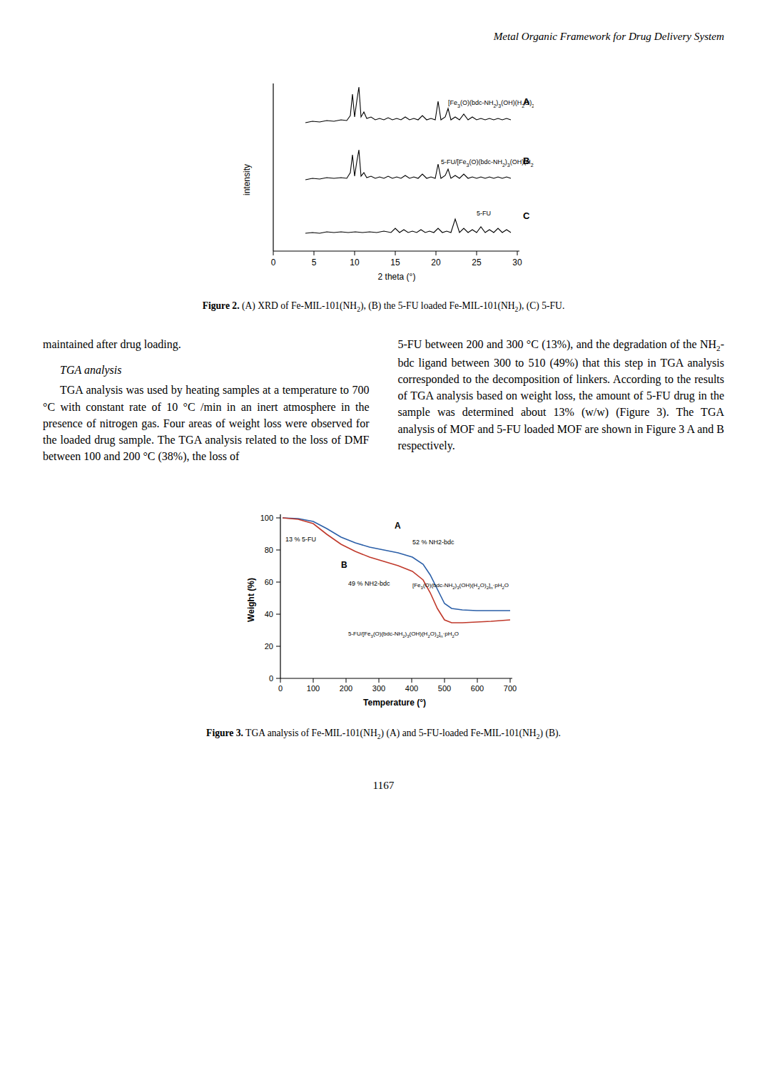Metal Organic Framework for Drug Delivery System
intensity 0 5 10 15 20 25 30 2 theta (°) [Fe3(O)(bdc-NH2)3(OH)(H2O)2]n·pH2O A 5-FU/[Fe3(O)(bdc-NH2)3(OH)(H2O)2]n·pH2O B 5-FU C
Figure 2. (A) XRD of Fe-MIL-101(NH2), (B) the 5-FU loaded Fe-MIL-101(NH2), (C) 5-FU.
maintained after drug loading.
TGA analysis
TGA analysis was used by heating samples at a temperature to 700 °C with constant rate of 10 °C /min in an inert atmosphere in the presence of nitrogen gas. Four areas of weight loss were observed for the loaded drug sample. The TGA analysis related to the loss of DMF between 100 and 200 °C (38%), the loss of
5-FU between 200 and 300 °C (13%), and the degradation of the NH2-bdc ligand between 300 to 510 (49%) that this step in TGA analysis corresponded to the decomposition of linkers. According to the results of TGA analysis based on weight loss, the amount of 5-FU drug in the sample was determined about 13% (w/w) (Figure 3). The TGA analysis of MOF and 5-FU loaded MOF are shown in Figure 3 A and B respectively.
100 80 60 40 20 0 Weight (%) 0 100 200 300 400 500 600 700 Temperature (°) A B 13 % 5-FU 52 % NH2-bdc 49 % NH2-bdc [Fe3(O)(bdc-NH2)3(OH)(H2O)2]n·pH2O 5-FU/[Fe3(O)(bdc-NH2)3(OH)(H2O)2]n·pH2O
Figure 3. TGA analysis of Fe-MIL-101(NH2) (A) and 5-FU-loaded Fe-MIL-101(NH2) (B).
1167